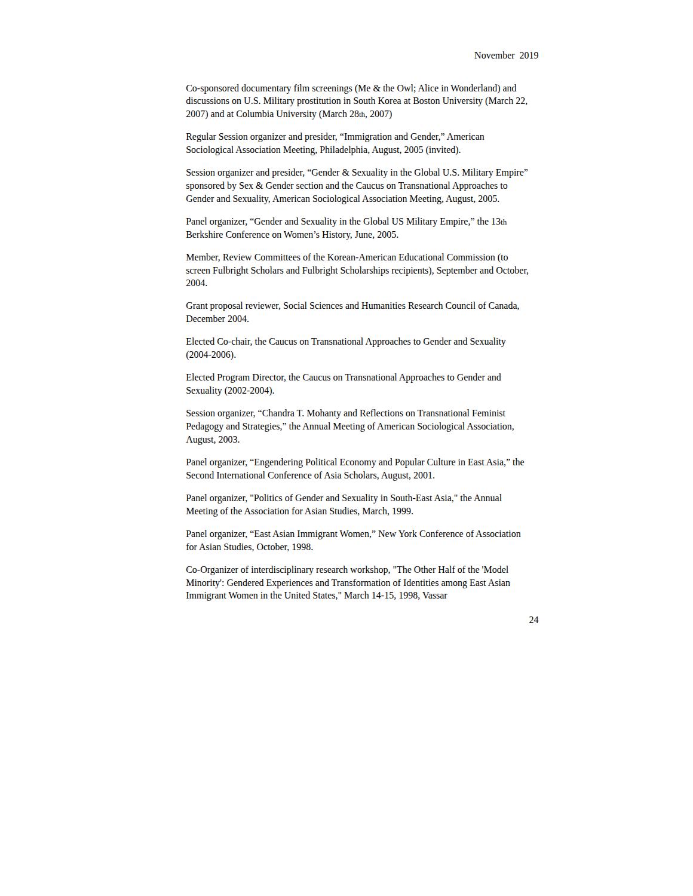November 2019
Co-sponsored documentary film screenings (Me & the Owl; Alice in Wonderland) and discussions on U.S. Military prostitution in South Korea at Boston University (March 22, 2007) and at Columbia University (March 28th, 2007)
Regular Session organizer and presider, “Immigration and Gender,” American Sociological Association Meeting, Philadelphia, August, 2005 (invited).
Session organizer and presider, “Gender & Sexuality in the Global U.S. Military Empire” sponsored by Sex & Gender section and the Caucus on Transnational Approaches to Gender and Sexuality, American Sociological Association Meeting, August, 2005.
Panel organizer, “Gender and Sexuality in the Global US Military Empire,” the 13th Berkshire Conference on Women’s History, June, 2005.
Member, Review Committees of the Korean-American Educational Commission (to screen Fulbright Scholars and Fulbright Scholarships recipients), September and October, 2004.
Grant proposal reviewer, Social Sciences and Humanities Research Council of Canada, December 2004.
Elected Co-chair, the Caucus on Transnational Approaches to Gender and Sexuality (2004-2006).
Elected Program Director, the Caucus on Transnational Approaches to Gender and Sexuality (2002-2004).
Session organizer, “Chandra T. Mohanty and Reflections on Transnational Feminist Pedagogy and Strategies,” the Annual Meeting of American Sociological Association, August, 2003.
Panel organizer, “Engendering Political Economy and Popular Culture in East Asia,” the Second International Conference of Asia Scholars, August, 2001.
Panel organizer, "Politics of Gender and Sexuality in South-East Asia," the Annual Meeting of the Association for Asian Studies, March, 1999.
Panel organizer, “East Asian Immigrant Women,” New York Conference of Association for Asian Studies, October, 1998.
Co-Organizer of interdisciplinary research workshop, "The Other Half of the 'Model Minority': Gendered Experiences and Transformation of Identities among East Asian Immigrant Women in the United States," March 14-15, 1998, Vassar
24